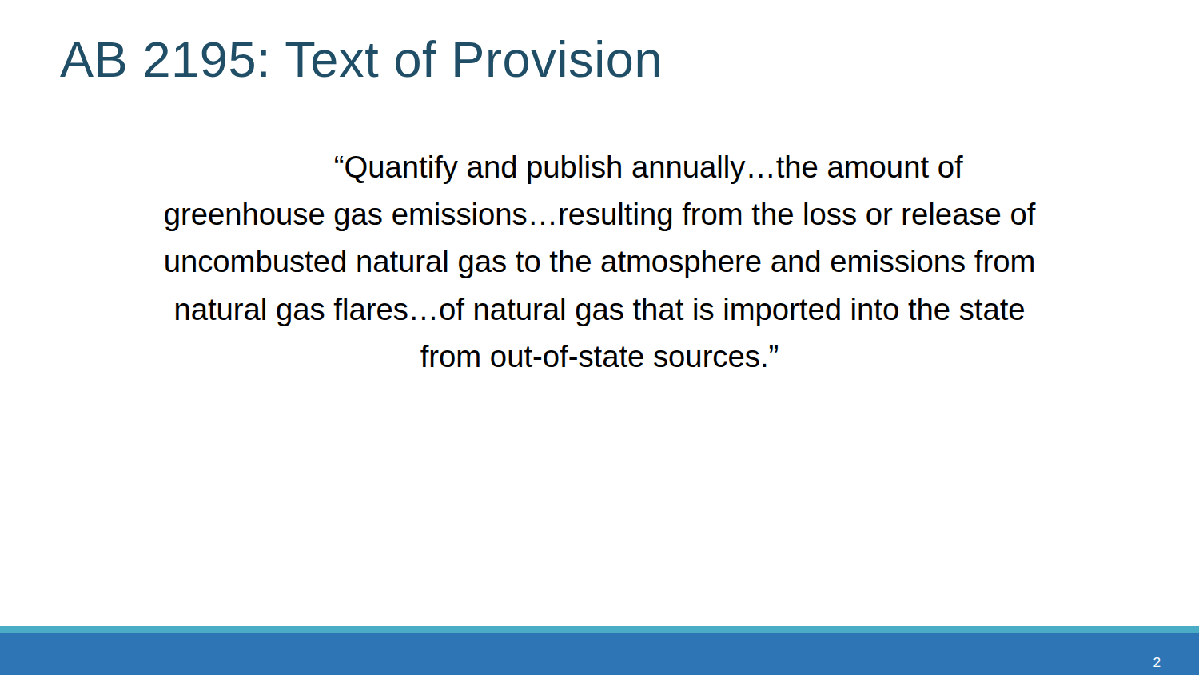AB 2195: Text of Provision
“Quantify and publish annually…the amount of greenhouse gas emissions…resulting from the loss or release of uncombusted natural gas to the atmosphere and emissions from natural gas flares…of natural gas that is imported into the state from out-of-state sources.”
2